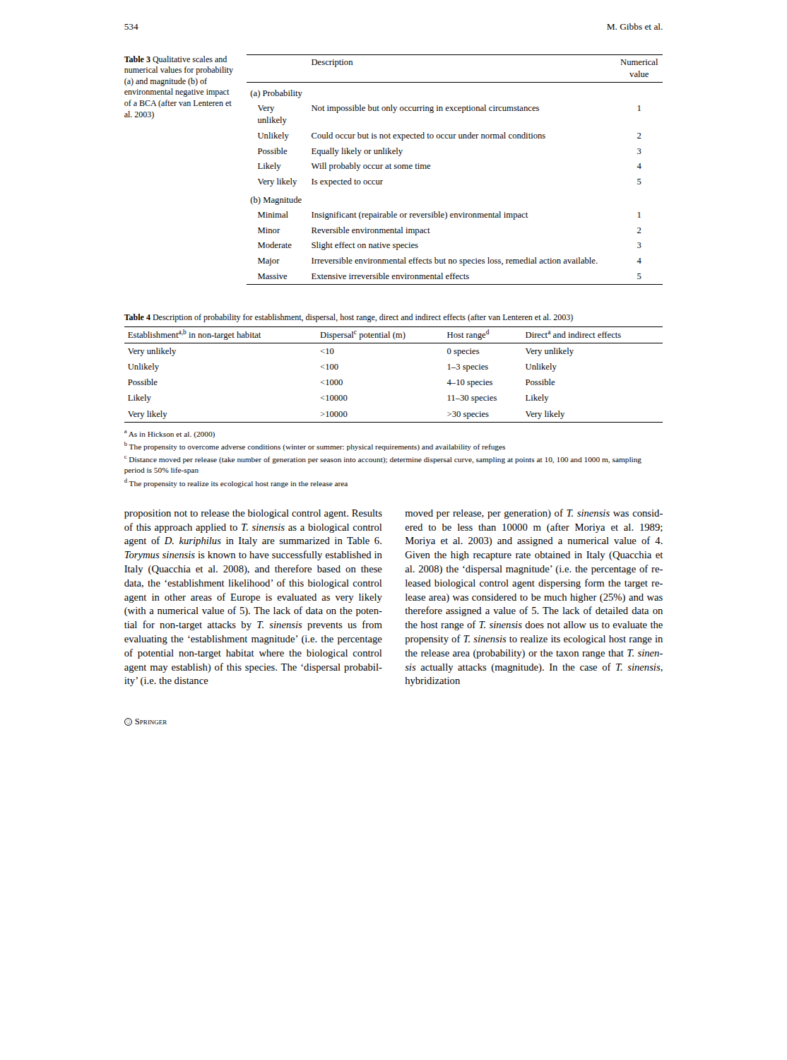534
M. Gibbs et al.
Table 3 Qualitative scales and numerical values for probability (a) and magnitude (b) of environmental negative impact of a BCA (after van Lenteren et al. 2003)
| | Description | Numerical value |
| --- | --- | --- |
| (a) Probability |
| Very unlikely | Not impossible but only occurring in exceptional circumstances | 1 |
| Unlikely | Could occur but is not expected to occur under normal conditions | 2 |
| Possible | Equally likely or unlikely | 3 |
| Likely | Will probably occur at some time | 4 |
| Very likely | Is expected to occur | 5 |
| (b) Magnitude |
| Minimal | Insignificant (repairable or reversible) environmental impact | 1 |
| Minor | Reversible environmental impact | 2 |
| Moderate | Slight effect on native species | 3 |
| Major | Irreversible environmental effects but no species loss, remedial action available. | 4 |
| Massive | Extensive irreversible environmental effects | 5 |
Table 4 Description of probability for establishment, dispersal, host range, direct and indirect effects (after van Lenteren et al. 2003)
| Establishment a,b in non-target habitat | Dispersal c potential (m) | Host range d | Direct a and indirect effects |
| --- | --- | --- | --- |
| Very unlikely | <10 | 0 species | Very unlikely |
| Unlikely | <100 | 1–3 species | Unlikely |
| Possible | <1000 | 4–10 species | Possible |
| Likely | <10000 | 11–30 species | Likely |
| Very likely | >10000 | >30 species | Very likely |
a As in Hickson et al. (2000)
b The propensity to overcome adverse conditions (winter or summer: physical requirements) and availability of refuges
c Distance moved per release (take number of generation per season into account); determine dispersal curve, sampling at points at 10, 100 and 1000 m, sampling period is 50% life-span
d The propensity to realize its ecological host range in the release area
proposition not to release the biological control agent. Results of this approach applied to T. sinensis as a biological control agent of D. kuriphilus in Italy are summarized in Table 6. Torymus sinensis is known to have successfully established in Italy (Quacchia et al. 2008), and therefore based on these data, the ‘establishment likelihood’ of this biological control agent in other areas of Europe is evaluated as very likely (with a numerical value of 5). The lack of data on the potential for non-target attacks by T. sinensis prevents us from evaluating the ‘establishment magnitude’ (i.e. the percentage of potential non-target habitat where the biological control agent may establish) of this species. The ‘dispersal probability’ (i.e. the distance
moved per release, per generation) of T. sinensis was considered to be less than 10000 m (after Moriya et al. 1989; Moriya et al. 2003) and assigned a numerical value of 4. Given the high recapture rate obtained in Italy (Quacchia et al. 2008) the ‘dispersal magnitude’ (i.e. the percentage of released biological control agent dispersing form the target release area) was considered to be much higher (25%) and was therefore assigned a value of 5. The lack of detailed data on the host range of T. sinensis does not allow us to evaluate the propensity of T. sinensis to realize its ecological host range in the release area (probability) or the taxon range that T. sinensis actually attacks (magnitude). In the case of T. sinensis, hybridization
♢Springer